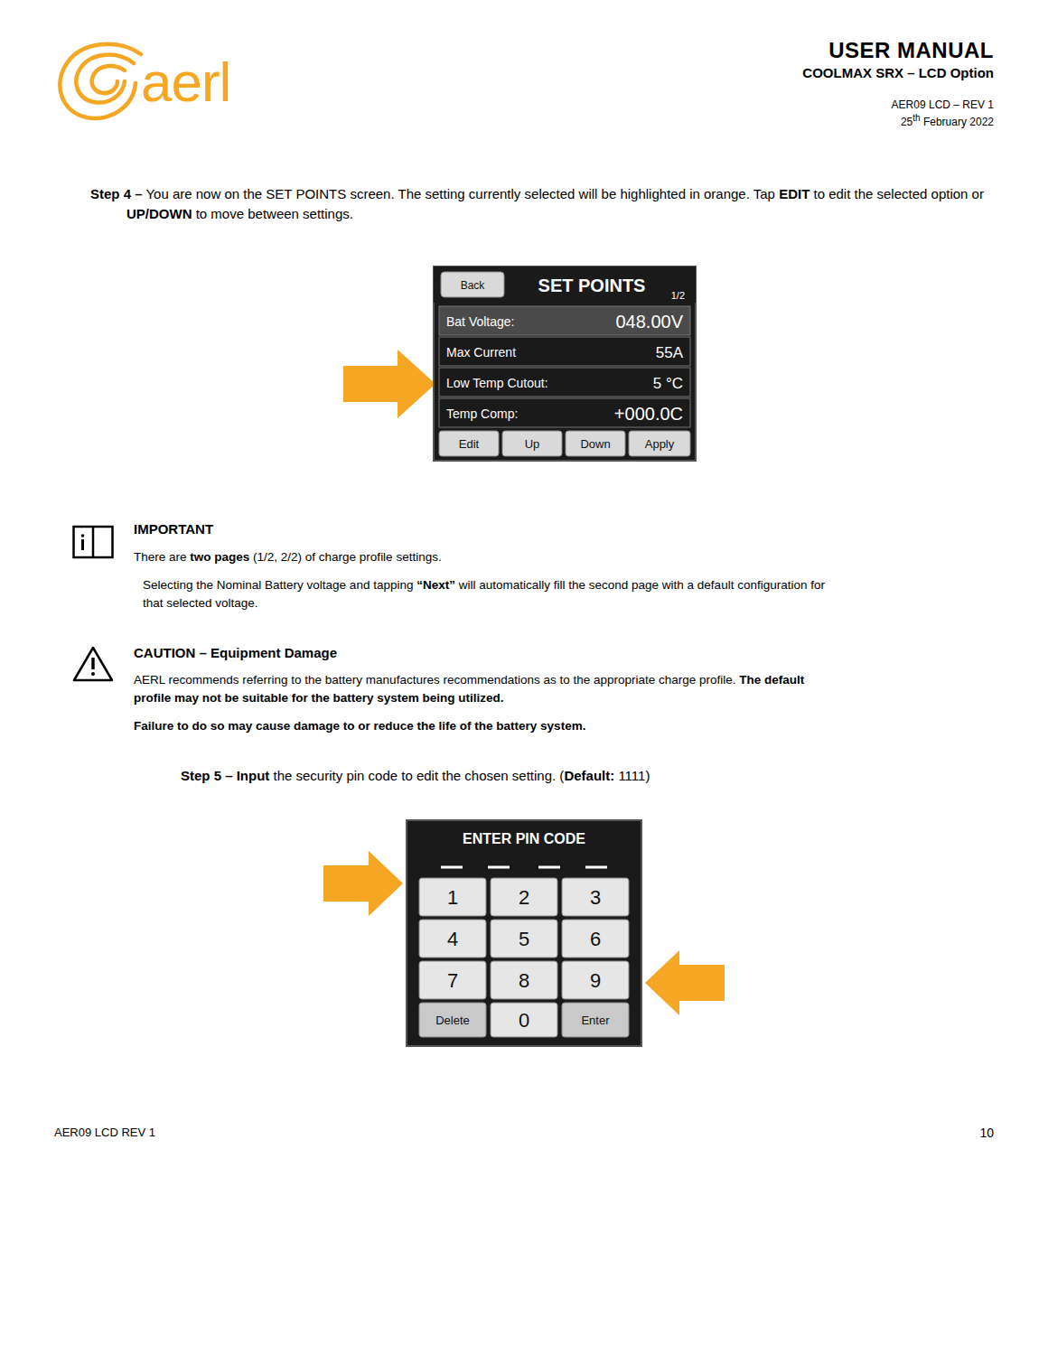aerl
USER MANUAL
COOLMAX SRX – LCD Option
AER09 LCD – REV 1
25th February 2022
Step 4 – You are now on the SET POINTS screen. The setting currently selected will be highlighted in orange. Tap EDIT to edit the selected option or UP/DOWN to move between settings.
Back SET POINTS 1/2 Bat Voltage: 048.00V Max Current 55A Low Temp Cutout: 5 °C Temp Comp: +000.0C Edit Up Down Apply
IMPORTANT
There are two pages (1/2, 2/2) of charge profile settings.
Selecting the Nominal Battery voltage and tapping “Next” will automatically fill the second page with a default configuration for that selected voltage.
CAUTION – Equipment Damage
AERL recommends referring to the battery manufactures recommendations as to the appropriate charge profile. The default profile may not be suitable for the battery system being utilized.
Failure to do so may cause damage to or reduce the life of the battery system.
Step 5 – Input the security pin code to edit the chosen setting. (Default: 1111)
ENTER PIN CODE 1 2 3 4 5 6 7 8 9 Delete 0 Enter
AER09 LCD REV 1
10